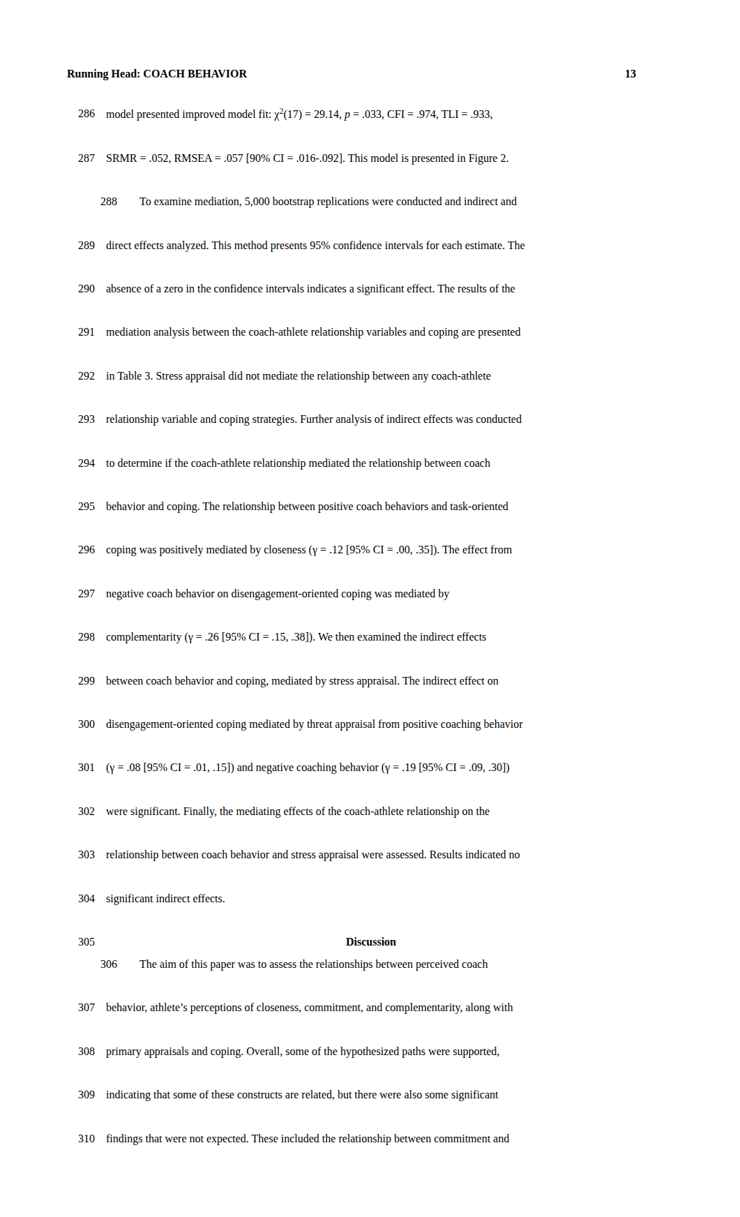Running Head: COACH BEHAVIOR 13
model presented improved model fit: χ2(17) = 29.14, p = .033, CFI = .974, TLI = .933,
SRMR = .052, RMSEA = .057 [90% CI = .016-.092]. This model is presented in Figure 2.
To examine mediation, 5,000 bootstrap replications were conducted and indirect and
direct effects analyzed. This method presents 95% confidence intervals for each estimate. The
absence of a zero in the confidence intervals indicates a significant effect. The results of the
mediation analysis between the coach-athlete relationship variables and coping are presented
in Table 3. Stress appraisal did not mediate the relationship between any coach-athlete
relationship variable and coping strategies. Further analysis of indirect effects was conducted
to determine if the coach-athlete relationship mediated the relationship between coach
behavior and coping. The relationship between positive coach behaviors and task-oriented
coping was positively mediated by closeness (γ = .12 [95% CI = .00, .35]). The effect from
negative coach behavior on disengagement-oriented coping was mediated by
complementarity (γ = .26 [95% CI = .15, .38]). We then examined the indirect effects
between coach behavior and coping, mediated by stress appraisal. The indirect effect on
disengagement-oriented coping mediated by threat appraisal from positive coaching behavior
(γ = .08 [95% CI = .01, .15]) and negative coaching behavior (γ = .19 [95% CI = .09, .30])
were significant. Finally, the mediating effects of the coach-athlete relationship on the
relationship between coach behavior and stress appraisal were assessed. Results indicated no
significant indirect effects.
Discussion
The aim of this paper was to assess the relationships between perceived coach
behavior, athlete’s perceptions of closeness, commitment, and complementarity, along with
primary appraisals and coping. Overall, some of the hypothesized paths were supported,
indicating that some of these constructs are related, but there were also some significant
findings that were not expected. These included the relationship between commitment and